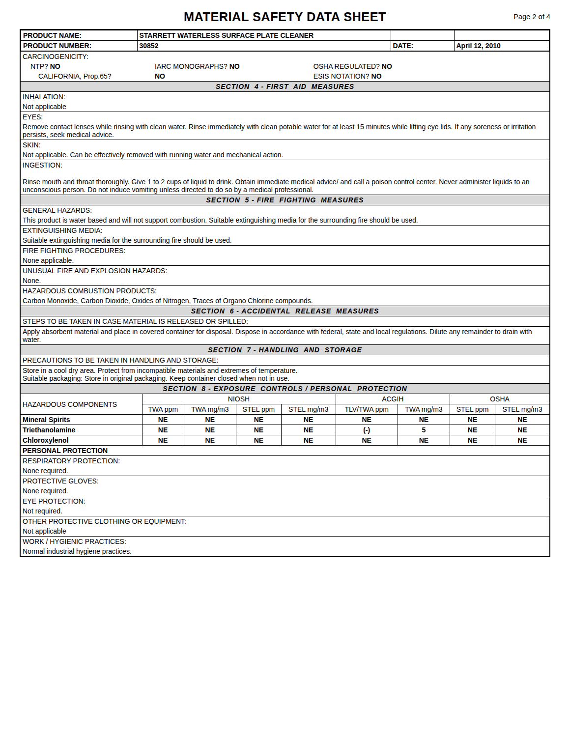MATERIAL SAFETY DATA SHEET
Page 2 of 4
| / PRODUCT NAME: / STARRETT WATERLESS SURFACE PLATE CLEANER / / / / PRODUCT NUMBER: / 30852 / DATE: / April 12, 2010 / |
| CARCINOGENICITY: |
| / NTP? NO / IARC MONOGRAPHS? NO / OSHA REGULATED? NO / / CALIFORNIA, Prop.65? / NO / ESIS NOTATION? NO / |
| SECTION 4 - FIRST AID MEASURES |
| INHALATION: |
| Not applicable |
| EYES: |
| Remove contact lenses while rinsing with clean water. Rinse immediately with clean potable water for at least 15 minutes while lifting eye lids. If any soreness or irritation persists, seek medical advice. |
| SKIN: |
| Not applicable. Can be effectively removed with running water and mechanical action. |
| INGESTION: |
| Rinse mouth and throat thoroughly. Give 1 to 2 cups of liquid to drink. Obtain immediate medical advice/ and call a poison control center. Never administer liquids to an unconscious person. Do not induce vomiting unless directed to do so by a medical professional. |
| SECTION 5 - FIRE FIGHTING MEASURES |
| GENERAL HAZARDS: |
| This product is water based and will not support combustion. Suitable extinguishing media for the surrounding fire should be used. |
| EXTINGUISHING MEDIA: |
| Suitable extinguishing media for the surrounding fire should be used. |
| FIRE FIGHTING PROCEDURES: |
| None applicable. |
| UNUSUAL FIRE AND EXPLOSION HAZARDS: |
| None. |
| HAZARDOUS COMBUSTION PRODUCTS: |
| Carbon Monoxide, Carbon Dioxide, Oxides of Nitrogen, Traces of Organo Chlorine compounds. |
| SECTION 6 - ACCIDENTAL RELEASE MEASURES |
| STEPS TO BE TAKEN IN CASE MATERIAL IS RELEASED OR SPILLED: |
| Apply absorbent material and place in covered container for disposal. Dispose in accordance with federal, state and local regulations. Dilute any remainder to drain with water. |
| SECTION 7 - HANDLING AND STORAGE |
| PRECAUTIONS TO BE TAKEN IN HANDLING AND STORAGE: |
| Store in a cool dry area. Protect from incompatible materials and extremes of temperature. Suitable packaging: Store in original packaging. Keep container closed when not in use. |
| SECTION 8 - EXPOSURE CONTROLS / PERSONAL PROTECTION |
| HAZARDOUS COMPONENTS | NIOSH | ACGIH | OSHA |
| TWA ppm | TWA mg/m3 | STEL ppm | STEL mg/m3 | TLV/TWA ppm | TWA mg/m3 | STEL ppm | STEL mg/m3 |
| Mineral Spirits | NE | NE | NE | NE | NE | NE | NE | NE |
| Triethanolamine | NE | NE | NE | NE | (-) | 5 | NE | NE |
| Chloroxylenol | NE | NE | NE | NE | NE | NE | NE | NE |
| PERSONAL PROTECTION |
| RESPIRATORY PROTECTION: |
| None required. |
| PROTECTIVE GLOVES: |
| None required. |
| EYE PROTECTION: |
| Not required. |
| OTHER PROTECTIVE CLOTHING OR EQUIPMENT: |
| Not applicable |
| WORK / HYGIENIC PRACTICES: |
| Normal industrial hygiene practices. |